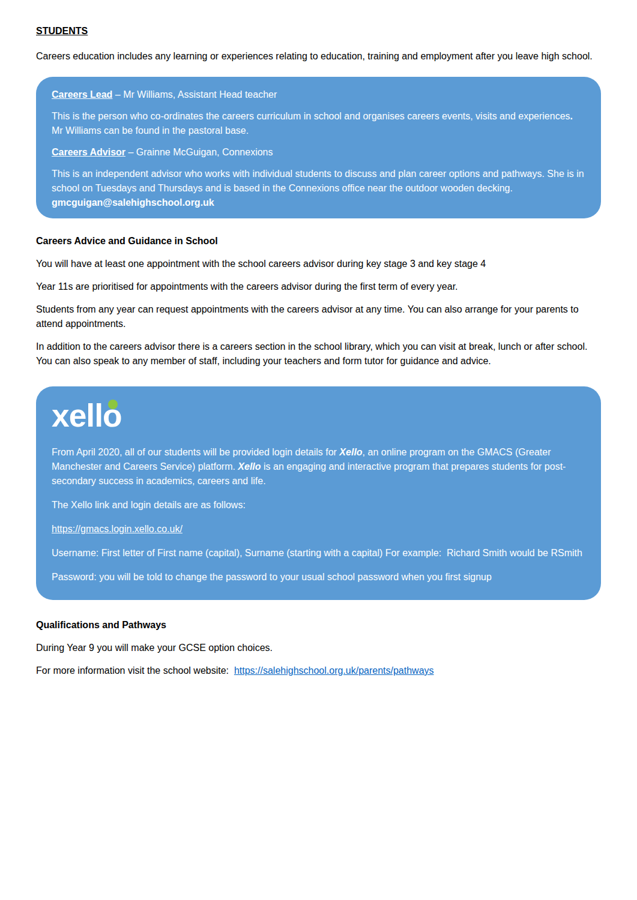STUDENTS
Careers education includes any learning or experiences relating to education, training and employment after you leave high school.
Careers Lead – Mr Williams, Assistant Head teacher
This is the person who co-ordinates the careers curriculum in school and organises careers events, visits and experiences. Mr Williams can be found in the pastoral base.
Careers Advisor – Grainne McGuigan, Connexions
This is an independent advisor who works with individual students to discuss and plan career options and pathways. She is in school on Tuesdays and Thursdays and is based in the Connexions office near the outdoor wooden decking. gmcguigan@salehighschool.org.uk
Careers Advice and Guidance in School
You will have at least one appointment with the school careers advisor during key stage 3 and key stage 4
Year 11s are prioritised for appointments with the careers advisor during the first term of every year.
Students from any year can request appointments with the careers advisor at any time. You can also arrange for your parents to attend appointments.
In addition to the careers advisor there is a careers section in the school library, which you can visit at break, lunch or after school. You can also speak to any member of staff, including your teachers and form tutor for guidance and advice.
xello
From April 2020, all of our students will be provided login details for Xello, an online program on the GMACS (Greater Manchester and Careers Service) platform. Xello is an engaging and interactive program that prepares students for post-secondary success in academics, careers and life.
The Xello link and login details are as follows:
https://gmacs.login.xello.co.uk/
Username: First letter of First name (capital), Surname (starting with a capital) For example: Richard Smith would be RSmith
Password: you will be told to change the password to your usual school password when you first signup
Qualifications and Pathways
During Year 9 you will make your GCSE option choices.
For more information visit the school website: https://salehighschool.org.uk/parents/pathways